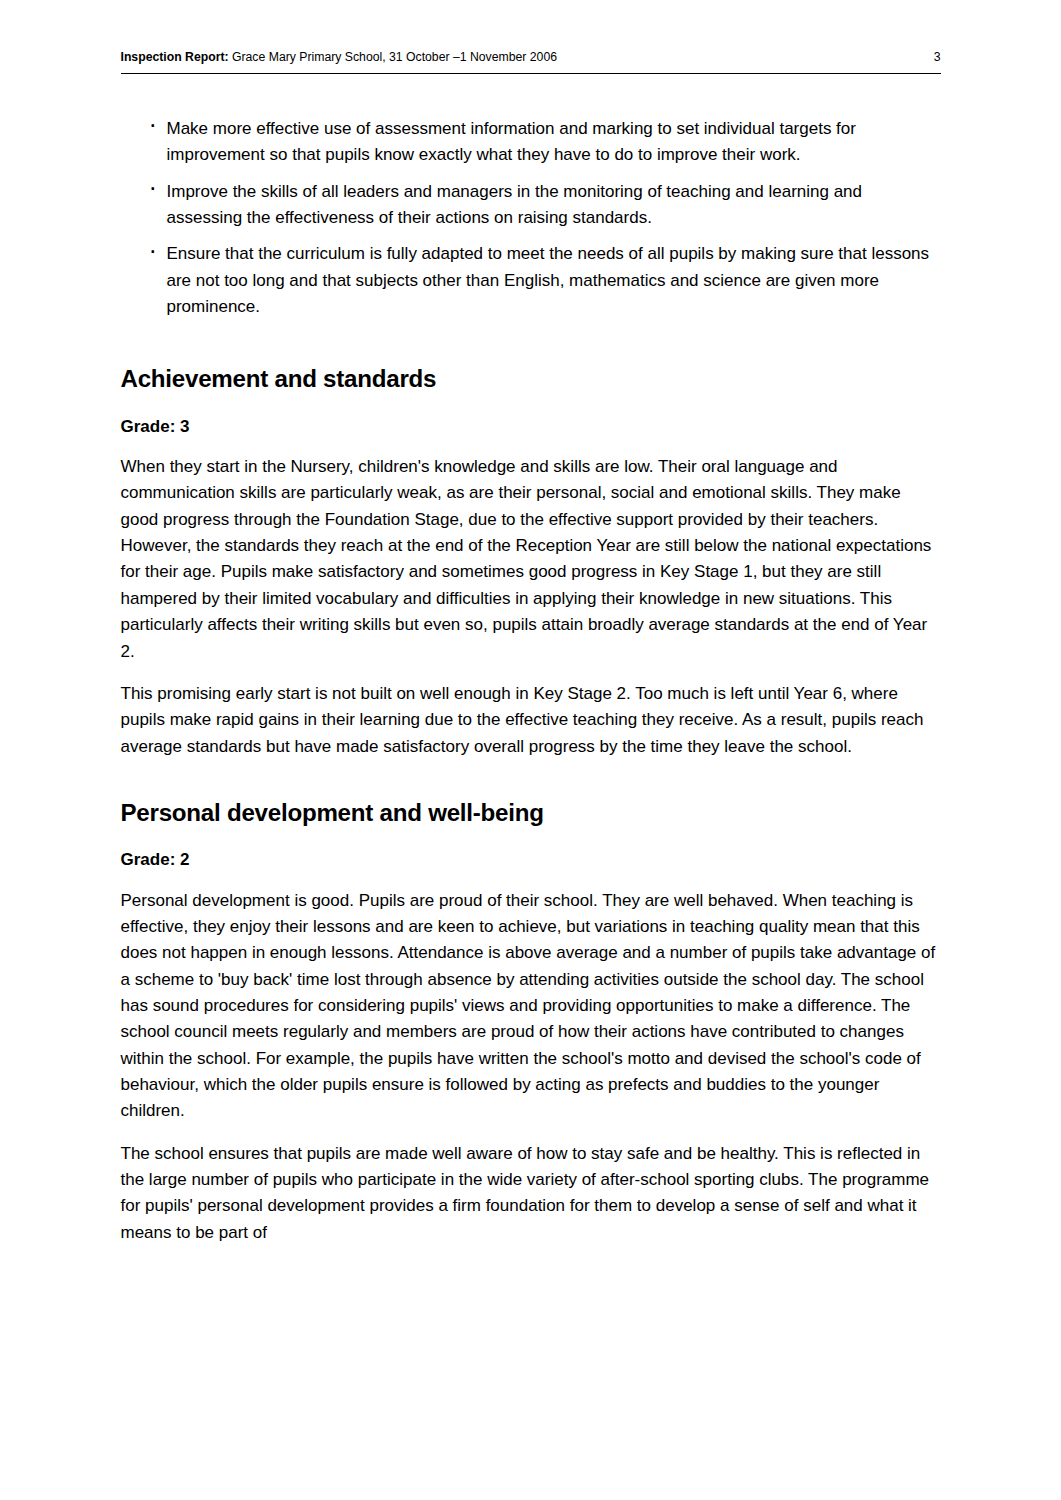Inspection Report: Grace Mary Primary School, 31 October –1 November 2006
3
Make more effective use of assessment information and marking to set individual targets for improvement so that pupils know exactly what they have to do to improve their work.
Improve the skills of all leaders and managers in the monitoring of teaching and learning and assessing the effectiveness of their actions on raising standards.
Ensure that the curriculum is fully adapted to meet the needs of all pupils by making sure that lessons are not too long and that subjects other than English, mathematics and science are given more prominence.
Achievement and standards
Grade: 3
When they start in the Nursery, children's knowledge and skills are low. Their oral language and communication skills are particularly weak, as are their personal, social and emotional skills. They make good progress through the Foundation Stage, due to the effective support provided by their teachers. However, the standards they reach at the end of the Reception Year are still below the national expectations for their age. Pupils make satisfactory and sometimes good progress in Key Stage 1, but they are still hampered by their limited vocabulary and difficulties in applying their knowledge in new situations. This particularly affects their writing skills but even so, pupils attain broadly average standards at the end of Year 2.
This promising early start is not built on well enough in Key Stage 2. Too much is left until Year 6, where pupils make rapid gains in their learning due to the effective teaching they receive. As a result, pupils reach average standards but have made satisfactory overall progress by the time they leave the school.
Personal development and well-being
Grade: 2
Personal development is good. Pupils are proud of their school. They are well behaved. When teaching is effective, they enjoy their lessons and are keen to achieve, but variations in teaching quality mean that this does not happen in enough lessons. Attendance is above average and a number of pupils take advantage of a scheme to 'buy back' time lost through absence by attending activities outside the school day. The school has sound procedures for considering pupils' views and providing opportunities to make a difference. The school council meets regularly and members are proud of how their actions have contributed to changes within the school. For example, the pupils have written the school's motto and devised the school's code of behaviour, which the older pupils ensure is followed by acting as prefects and buddies to the younger children.
The school ensures that pupils are made well aware of how to stay safe and be healthy. This is reflected in the large number of pupils who participate in the wide variety of after-school sporting clubs. The programme for pupils' personal development provides a firm foundation for them to develop a sense of self and what it means to be part of